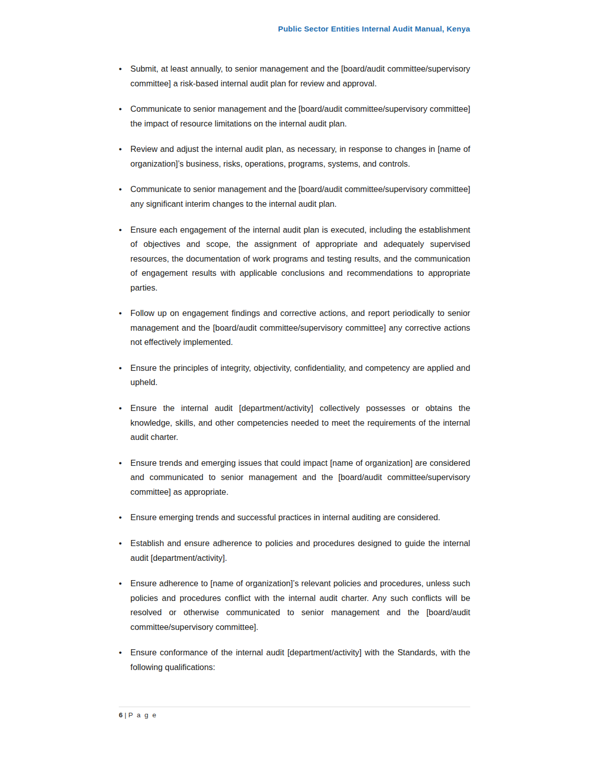Public Sector Entities Internal Audit Manual, Kenya
Submit, at least annually, to senior management and the [board/audit committee/supervisory committee] a risk-based internal audit plan for review and approval.
Communicate to senior management and the [board/audit committee/supervisory committee] the impact of resource limitations on the internal audit plan.
Review and adjust the internal audit plan, as necessary, in response to changes in [name of organization]’s business, risks, operations, programs, systems, and controls.
Communicate to senior management and the [board/audit committee/supervisory committee] any significant interim changes to the internal audit plan.
Ensure each engagement of the internal audit plan is executed, including the establishment of objectives and scope, the assignment of appropriate and adequately supervised resources, the documentation of work programs and testing results, and the communication of engagement results with applicable conclusions and recommendations to appropriate parties.
Follow up on engagement findings and corrective actions, and report periodically to senior management and the [board/audit committee/supervisory committee] any corrective actions not effectively implemented.
Ensure the principles of integrity, objectivity, confidentiality, and competency are applied and upheld.
Ensure the internal audit [department/activity] collectively possesses or obtains the knowledge, skills, and other competencies needed to meet the requirements of the internal audit charter.
Ensure trends and emerging issues that could impact [name of organization] are considered and communicated to senior management and the [board/audit committee/supervisory committee] as appropriate.
Ensure emerging trends and successful practices in internal auditing are considered.
Establish and ensure adherence to policies and procedures designed to guide the internal audit [department/activity].
Ensure adherence to [name of organization]’s relevant policies and procedures, unless such policies and procedures conflict with the internal audit charter. Any such conflicts will be resolved or otherwise communicated to senior management and the [board/audit committee/supervisory committee].
Ensure conformance of the internal audit [department/activity] with the Standards, with the following qualifications:
6 | P a g e